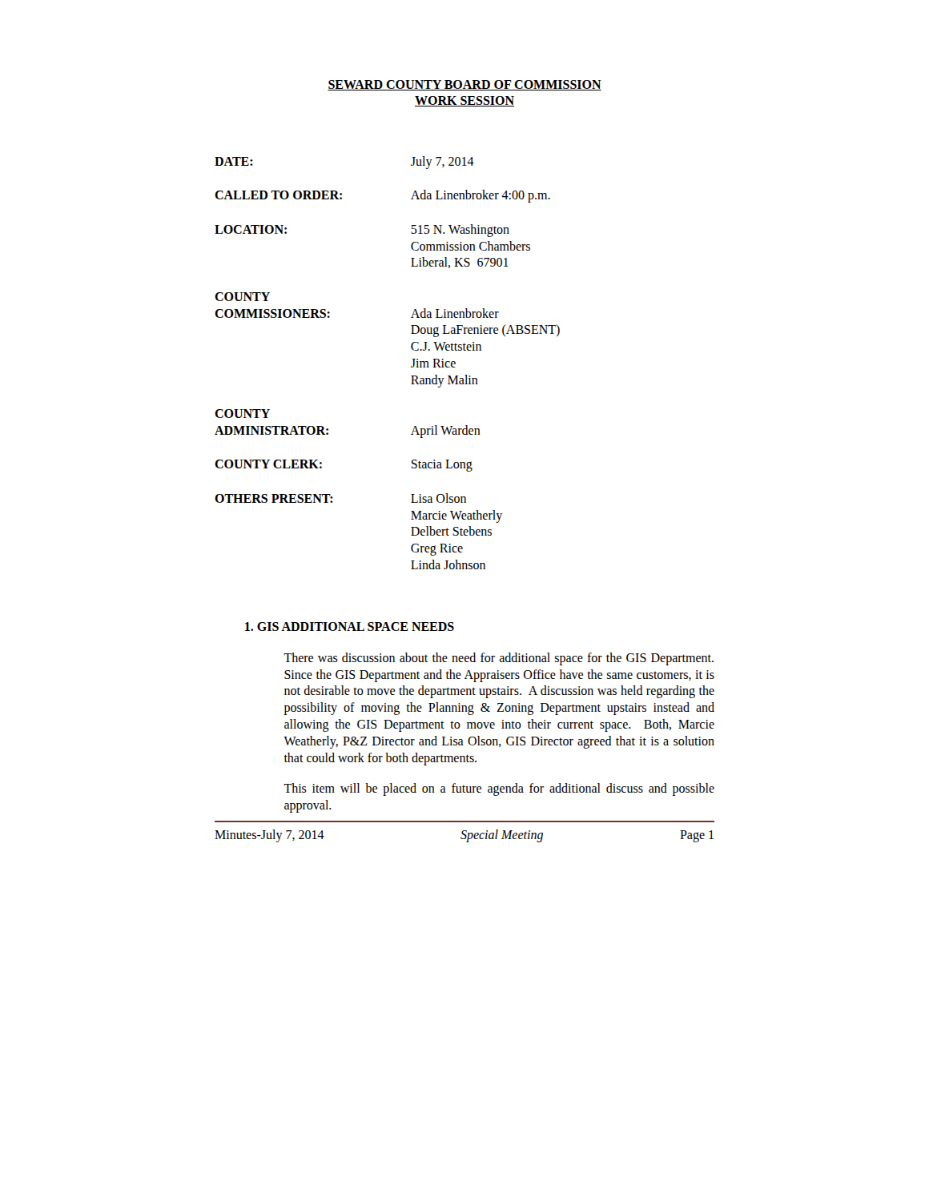SEWARD COUNTY BOARD OF COMMISSION
WORK SESSION
| DATE: | July 7, 2014 |
| CALLED TO ORDER: | Ada Linenbroker 4:00 p.m. |
| LOCATION: | 515 N. Washington |
| | Commission Chambers |
| | Liberal, KS 67901 |
| COUNTY | |
| COMMISSIONERS: | Ada Linenbroker |
| | Doug LaFreniere (ABSENT) |
| | C.J. Wettstein |
| | Jim Rice |
| | Randy Malin |
| COUNTY | |
| ADMINISTRATOR: | April Warden |
| COUNTY CLERK: | Stacia Long |
| OTHERS PRESENT: | Lisa Olson |
| | Marcie Weatherly |
| | Delbert Stebens |
| | Greg Rice |
| | Linda Johnson |
GIS ADDITIONAL SPACE NEEDS
There was discussion about the need for additional space for the GIS Department. Since the GIS Department and the Appraisers Office have the same customers, it is not desirable to move the department upstairs. A discussion was held regarding the possibility of moving the Planning & Zoning Department upstairs instead and allowing the GIS Department to move into their current space. Both, Marcie Weatherly, P&Z Director and Lisa Olson, GIS Director agreed that it is a solution that could work for both departments.
This item will be placed on a future agenda for additional discuss and possible approval.
Minutes-July 7, 2014 Special Meeting Page 1